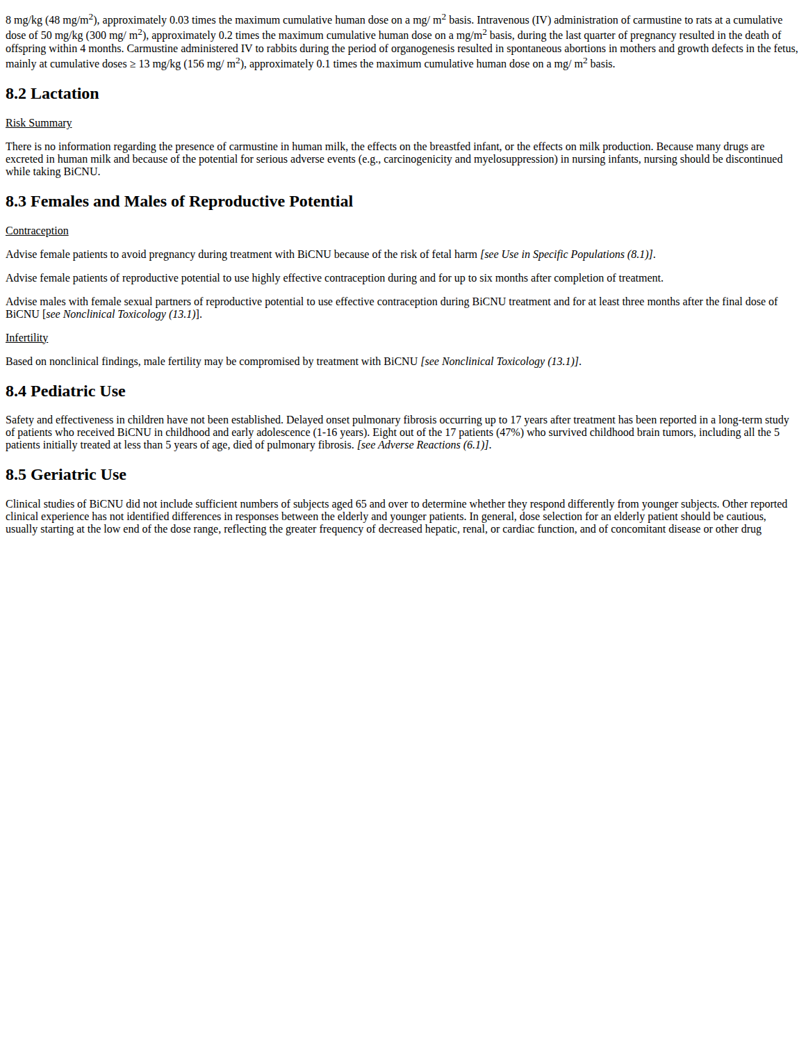8 mg/kg (48 mg/m2), approximately 0.03 times the maximum cumulative human dose on a mg/ m2 basis. Intravenous (IV) administration of carmustine to rats at a cumulative dose of 50 mg/kg (300 mg/ m2), approximately 0.2 times the maximum cumulative human dose on a mg/m2 basis, during the last quarter of pregnancy resulted in the death of offspring within 4 months. Carmustine administered IV to rabbits during the period of organogenesis resulted in spontaneous abortions in mothers and growth defects in the fetus, mainly at cumulative doses ≥ 13 mg/kg (156 mg/ m2), approximately 0.1 times the maximum cumulative human dose on a mg/ m2 basis.
8.2 Lactation
Risk Summary
There is no information regarding the presence of carmustine in human milk, the effects on the breastfed infant, or the effects on milk production. Because many drugs are excreted in human milk and because of the potential for serious adverse events (e.g., carcinogenicity and myelosuppression) in nursing infants, nursing should be discontinued while taking BiCNU.
8.3 Females and Males of Reproductive Potential
Contraception
Advise female patients to avoid pregnancy during treatment with BiCNU because of the risk of fetal harm [see Use in Specific Populations (8.1)].
Advise female patients of reproductive potential to use highly effective contraception during and for up to six months after completion of treatment.
Advise males with female sexual partners of reproductive potential to use effective contraception during BiCNU treatment and for at least three months after the final dose of BiCNU [see Nonclinical Toxicology (13.1)].
Infertility
Based on nonclinical findings, male fertility may be compromised by treatment with BiCNU [see Nonclinical Toxicology (13.1)].
8.4 Pediatric Use
Safety and effectiveness in children have not been established. Delayed onset pulmonary fibrosis occurring up to 17 years after treatment has been reported in a long-term study of patients who received BiCNU in childhood and early adolescence (1-16 years). Eight out of the 17 patients (47%) who survived childhood brain tumors, including all the 5 patients initially treated at less than 5 years of age, died of pulmonary fibrosis. [see Adverse Reactions (6.1)].
8.5 Geriatric Use
Clinical studies of BiCNU did not include sufficient numbers of subjects aged 65 and over to determine whether they respond differently from younger subjects. Other reported clinical experience has not identified differences in responses between the elderly and younger patients. In general, dose selection for an elderly patient should be cautious, usually starting at the low end of the dose range, reflecting the greater frequency of decreased hepatic, renal, or cardiac function, and of concomitant disease or other drug